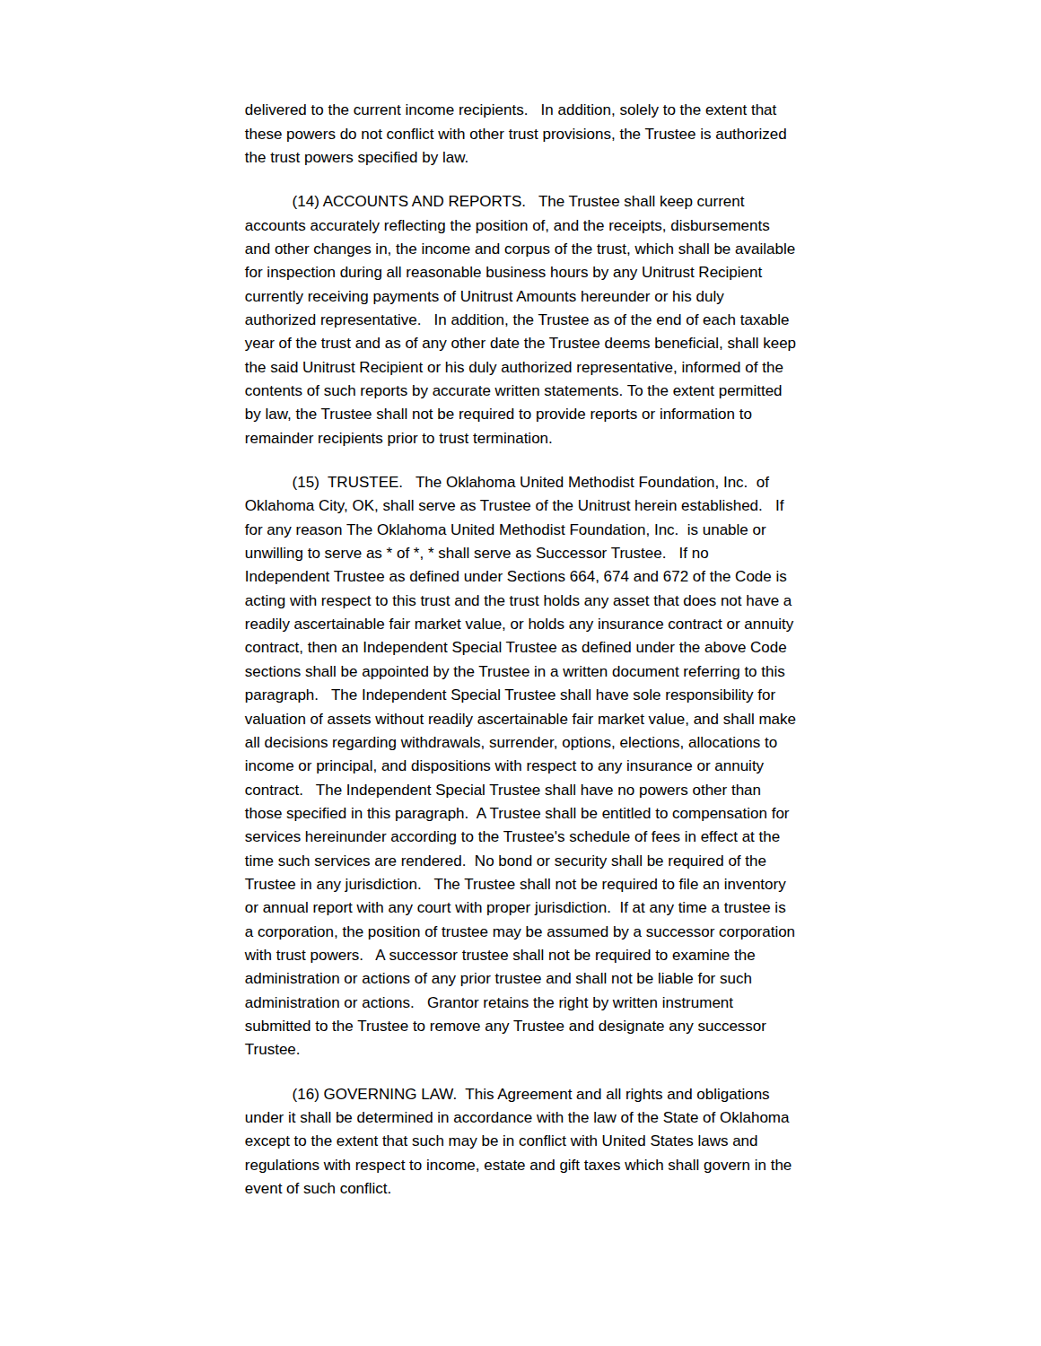delivered to the current income recipients. In addition, solely to the extent that these powers do not conflict with other trust provisions, the Trustee is authorized the trust powers specified by law.
(14) Accounts and Reports. The Trustee shall keep current accounts accurately reflecting the position of, and the receipts, disbursements and other changes in, the income and corpus of the trust, which shall be available for inspection during all reasonable business hours by any Unitrust Recipient currently receiving payments of Unitrust Amounts hereunder or his duly authorized representative. In addition, the Trustee as of the end of each taxable year of the trust and as of any other date the Trustee deems beneficial, shall keep the said Unitrust Recipient or his duly authorized representative, informed of the contents of such reports by accurate written statements. To the extent permitted by law, the Trustee shall not be required to provide reports or information to remainder recipients prior to trust termination.
(15) Trustee. The Oklahoma United Methodist Foundation, Inc. of Oklahoma City, OK, shall serve as Trustee of the Unitrust herein established. If for any reason The Oklahoma United Methodist Foundation, Inc. is unable or unwilling to serve as * of *, * shall serve as Successor Trustee. If no Independent Trustee as defined under Sections 664, 674 and 672 of the Code is acting with respect to this trust and the trust holds any asset that does not have a readily ascertainable fair market value, or holds any insurance contract or annuity contract, then an Independent Special Trustee as defined under the above Code sections shall be appointed by the Trustee in a written document referring to this paragraph. The Independent Special Trustee shall have sole responsibility for valuation of assets without readily ascertainable fair market value, and shall make all decisions regarding withdrawals, surrender, options, elections, allocations to income or principal, and dispositions with respect to any insurance or annuity contract. The Independent Special Trustee shall have no powers other than those specified in this paragraph. A Trustee shall be entitled to compensation for services hereinunder according to the Trustee's schedule of fees in effect at the time such services are rendered. No bond or security shall be required of the Trustee in any jurisdiction. The Trustee shall not be required to file an inventory or annual report with any court with proper jurisdiction. If at any time a trustee is a corporation, the position of trustee may be assumed by a successor corporation with trust powers. A successor trustee shall not be required to examine the administration or actions of any prior trustee and shall not be liable for such administration or actions. Grantor retains the right by written instrument submitted to the Trustee to remove any Trustee and designate any successor Trustee.
(16) Governing Law. This Agreement and all rights and obligations under it shall be determined in accordance with the law of the State of Oklahoma except to the extent that such may be in conflict with United States laws and regulations with respect to income, estate and gift taxes which shall govern in the event of such conflict.